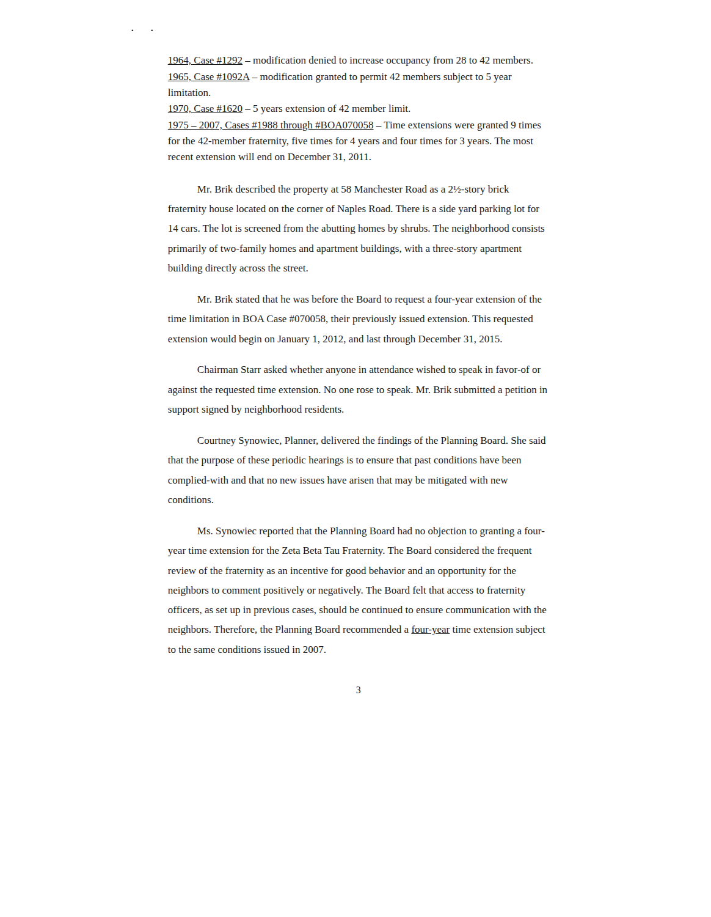..
1964, Case #1292 – modification denied to increase occupancy from 28 to 42 members.
1965, Case #1092A – modification granted to permit 42 members subject to 5 year limitation.
1970, Case #1620 – 5 years extension of 42 member limit.
1975 – 2007, Cases #1988 through #BOA070058 – Time extensions were granted 9 times for the 42-member fraternity, five times for 4 years and four times for 3 years. The most recent extension will end on December 31, 2011.
Mr. Brik described the property at 58 Manchester Road as a 2½-story brick fraternity house located on the corner of Naples Road. There is a side yard parking lot for 14 cars. The lot is screened from the abutting homes by shrubs. The neighborhood consists primarily of two-family homes and apartment buildings, with a three-story apartment building directly across the street.
Mr. Brik stated that he was before the Board to request a four-year extension of the time limitation in BOA Case #070058, their previously issued extension. This requested extension would begin on January 1, 2012, and last through December 31, 2015.
Chairman Starr asked whether anyone in attendance wished to speak in favor-of or against the requested time extension. No one rose to speak. Mr. Brik submitted a petition in support signed by neighborhood residents.
Courtney Synowiec, Planner, delivered the findings of the Planning Board. She said that the purpose of these periodic hearings is to ensure that past conditions have been complied-with and that no new issues have arisen that may be mitigated with new conditions.
Ms. Synowiec reported that the Planning Board had no objection to granting a four-year time extension for the Zeta Beta Tau Fraternity. The Board considered the frequent review of the fraternity as an incentive for good behavior and an opportunity for the neighbors to comment positively or negatively. The Board felt that access to fraternity officers, as set up in previous cases, should be continued to ensure communication with the neighbors. Therefore, the Planning Board recommended a four-year time extension subject to the same conditions issued in 2007.
3